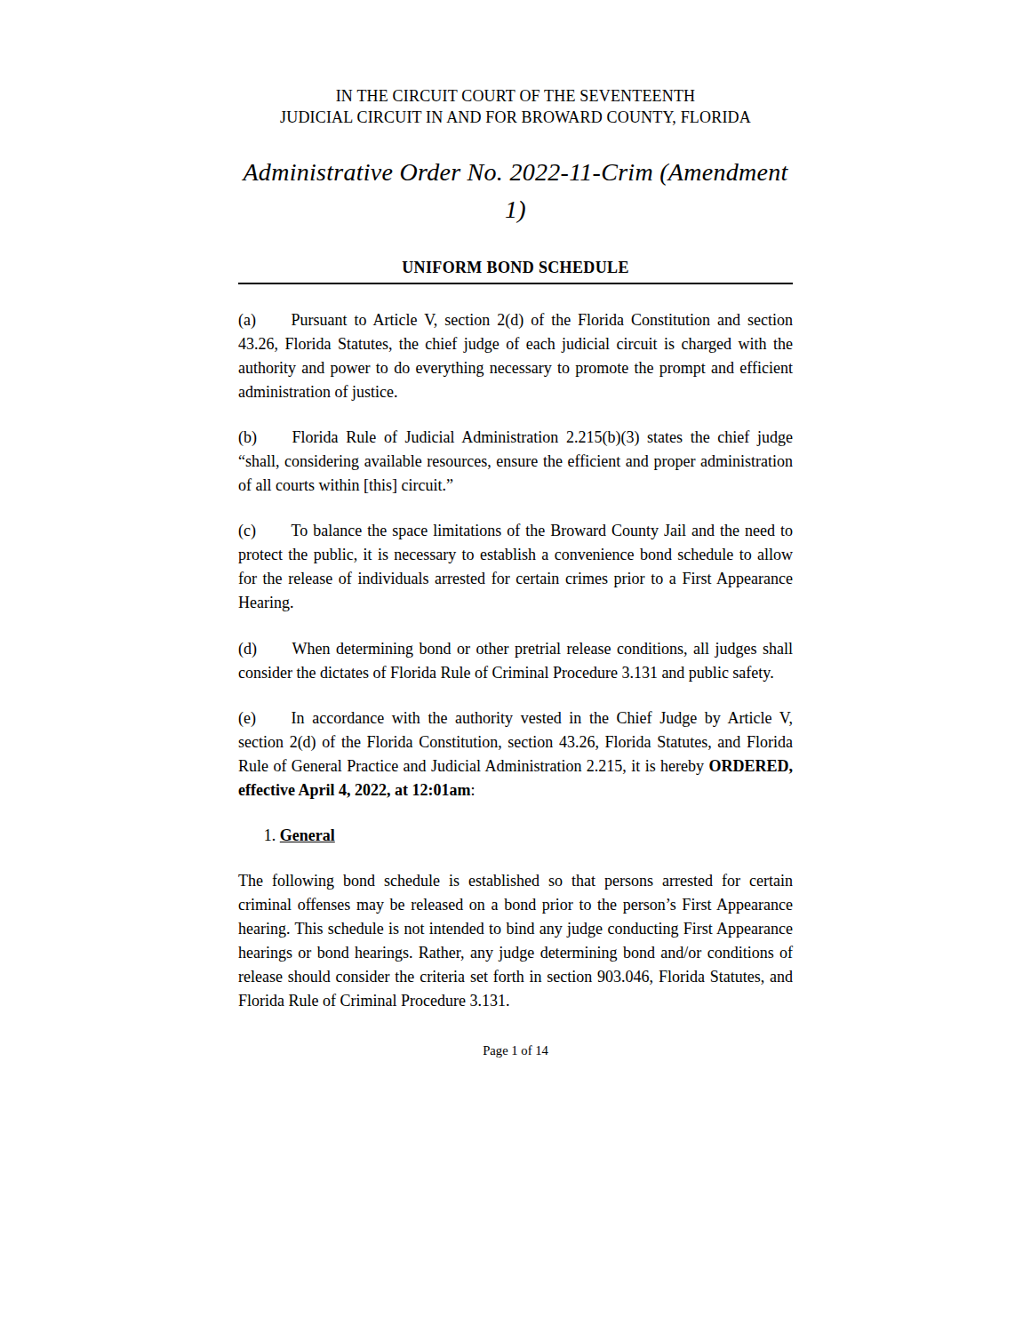In the Circuit Court of the Seventeenth
Judicial Circuit in and for Broward County, Florida
Administrative Order No. 2022-11-Crim (Amendment 1)
Uniform Bond Schedule
(a) Pursuant to Article V, section 2(d) of the Florida Constitution and section 43.26, Florida Statutes, the chief judge of each judicial circuit is charged with the authority and power to do everything necessary to promote the prompt and efficient administration of justice.
(b) Florida Rule of Judicial Administration 2.215(b)(3) states the chief judge “shall, considering available resources, ensure the efficient and proper administration of all courts within [this] circuit.”
(c) To balance the space limitations of the Broward County Jail and the need to protect the public, it is necessary to establish a convenience bond schedule to allow for the release of individuals arrested for certain crimes prior to a First Appearance Hearing.
(d) When determining bond or other pretrial release conditions, all judges shall consider the dictates of Florida Rule of Criminal Procedure 3.131 and public safety.
(e) In accordance with the authority vested in the Chief Judge by Article V, section 2(d) of the Florida Constitution, section 43.26, Florida Statutes, and Florida Rule of General Practice and Judicial Administration 2.215, it is hereby ORDERED, effective April 4, 2022, at 12:01am:
General
The following bond schedule is established so that persons arrested for certain criminal offenses may be released on a bond prior to the person’s First Appearance hearing. This schedule is not intended to bind any judge conducting First Appearance hearings or bond hearings. Rather, any judge determining bond and/or conditions of release should consider the criteria set forth in section 903.046, Florida Statutes, and Florida Rule of Criminal Procedure 3.131.
Page 1 of 14